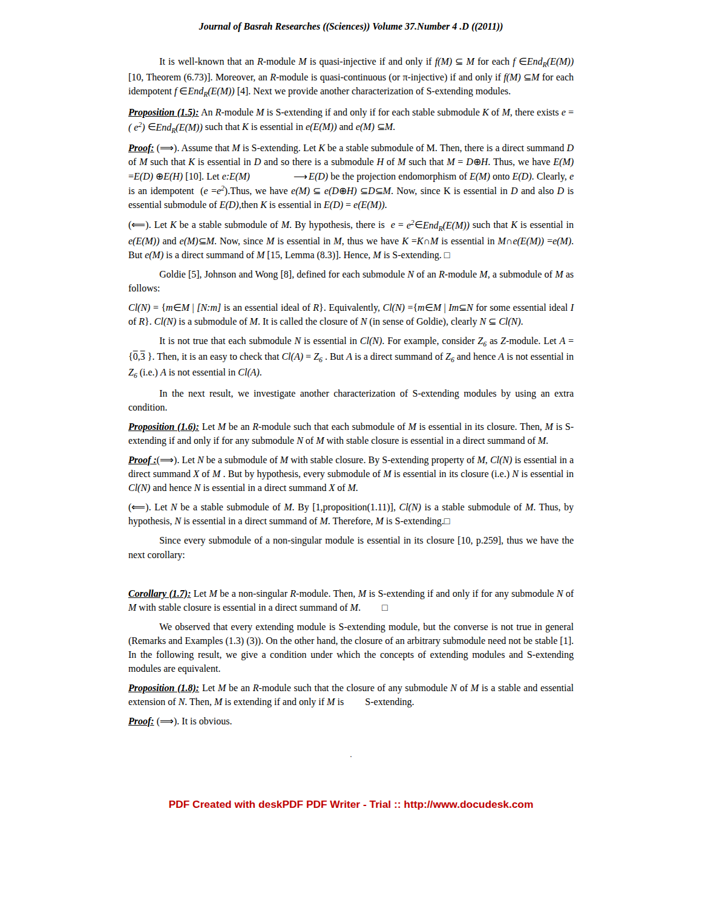Journal of Basrah Researches ((Sciences)) Volume 37.Number 4 .D ((2011))
It is well-known that an R-module M is quasi-injective if and only if f(M) ⊆ M for each f ∈EndR(E(M)) [10, Theorem (6.73)]. Moreover, an R-module is quasi-continuous (or π-injective) if and only if f(M) ⊆M for each idempotent f ∈EndR(E(M)) [4]. Next we provide another characterization of S-extending modules.
Proposition (1.5): An R-module M is S-extending if and only if for each stable submodule K of M, there exists e =( e2) ∈EndR(E(M)) such that K is essential in e(E(M)) and e(M) ⊆M.
Proof: (⟹). Assume that M is S-extending. Let K be a stable submodule of M. Then, there is a direct summand D of M such that K is essential in D and so there is a submodule H of M such that M = D⊕H. Thus, we have E(M) =E(D) ⊕E(H) [10]. Let e:E(M) ⟶ E(D) be the projection endomorphism of E(M) onto E(D). Clearly, e is an idempotent (e =e2).Thus, we have e(M) ⊆ e(D⊕H) ⊆D⊆M. Now, since K is essential in D and also D is essential submodule of E(D),then K is essential in E(D) = e(E(M)).
(⟸). Let K be a stable submodule of M. By hypothesis, there is e = e2∈EndR(E(M)) such that K is essential in e(E(M)) and e(M)⊆M. Now, since M is essential in M, thus we have K =K∩M is essential in M∩e(E(M)) =e(M). But e(M) is a direct summand of M [15, Lemma (8.3)]. Hence, M is S-extending. □
Goldie [5], Johnson and Wong [8], defined for each submodule N of an R-module M, a submodule of M as follows:
Cl(N) = {m∈M | [N:m] is an essential ideal of R}. Equivalently, Cl(N) ={m∈M | Im⊆N for some essential ideal I of R}. Cl(N) is a submodule of M. It is called the closure of N (in sense of Goldie), clearly N ⊆ Cl(N).
It is not true that each submodule N is essential in Cl(N). For example, consider Z6 as Z-module. Let A = {0,3 }. Then, it is an easy to check that Cl(A) = Z6 . But A is a direct summand of Z6 and hence A is not essential in Z6 (i.e.) A is not essential in Cl(A).
In the next result, we investigate another characterization of S-extending modules by using an extra condition.
Proposition (1.6): Let M be an R-module such that each submodule of M is essential in its closure. Then, M is S-extending if and only if for any submodule N of M with stable closure is essential in a direct summand of M.
Proof :(⟹). Let N be a submodule of M with stable closure. By S-extending property of M, Cl(N) is essential in a direct summand X of M . But by hypothesis, every submodule of M is essential in its closure (i.e.) N is essential in Cl(N) and hence N is essential in a direct summand X of M.
(⟸). Let N be a stable submodule of M. By [1,proposition(1.11)], Cl(N) is a stable submodule of M. Thus, by hypothesis, N is essential in a direct summand of M. Therefore, M is S-extending.□
Since every submodule of a non-singular module is essential in its closure [10, p.259], thus we have the next corollary:
Corollary (1.7): Let M be a non-singular R-module. Then, M is S-extending if and only if for any submodule N of M with stable closure is essential in a direct summand of M. □
We observed that every extending module is S-extending module, but the converse is not true in general (Remarks and Examples (1.3) (3)). On the other hand, the closure of an arbitrary submodule need not be stable [1]. In the following result, we give a condition under which the concepts of extending modules and S-extending modules are equivalent.
Proposition (1.8): Let M be an R-module such that the closure of any submodule N of M is a stable and essential extension of N. Then, M is extending if and only if M is S-extending.
Proof: (⟹). It is obvious.
.
PDF Created with deskPDF PDF Writer - Trial :: http://www.docudesk.com